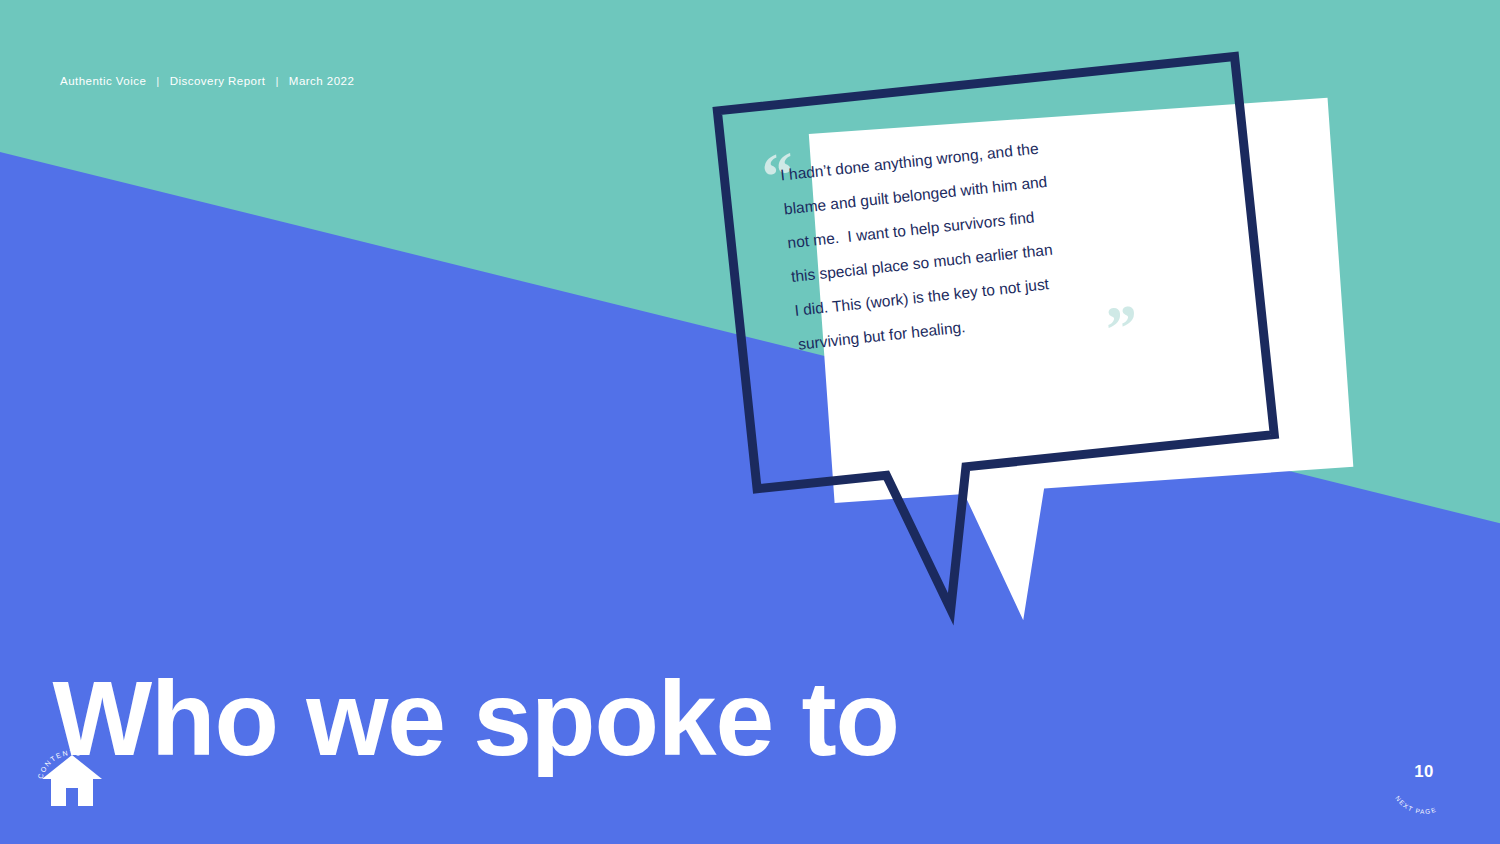Authentic Voice | Discovery Report | March 2022
Speech bubble containing a survivor quotation “ I hadn’t done anything wrong, and the blame and guilt belonged with him and not me. I want to help survivors find this special place so much earlier than I did. This (work) is the key to not just surviving but for healing. ”
Who we spoke to
CONTENTS
10 NEXT PAGE